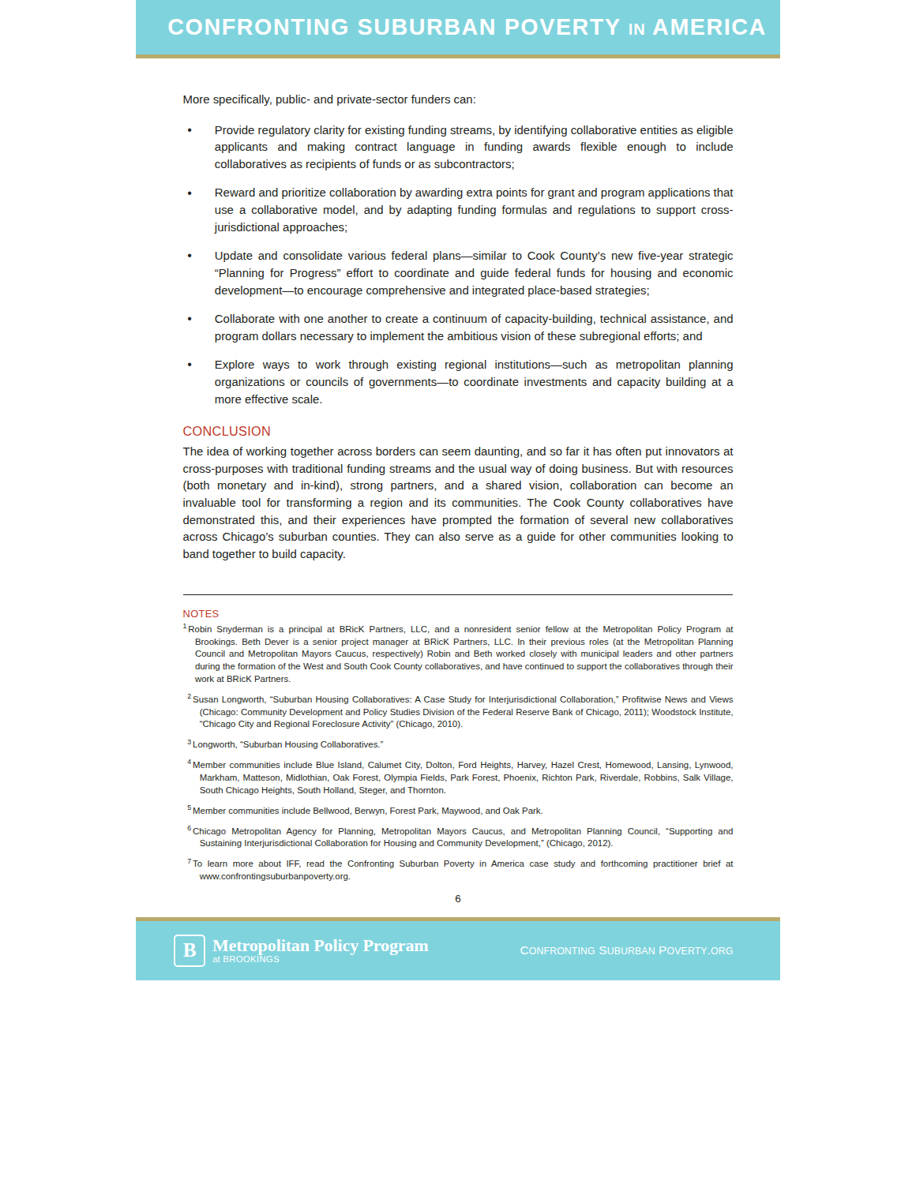CONFRONTING SUBURBAN POVERTY IN AMERICA
More specifically, public- and private-sector funders can:
Provide regulatory clarity for existing funding streams, by identifying collaborative entities as eligible applicants and making contract language in funding awards flexible enough to include collaboratives as recipients of funds or as subcontractors;
Reward and prioritize collaboration by awarding extra points for grant and program applications that use a collaborative model, and by adapting funding formulas and regulations to support cross-jurisdictional approaches;
Update and consolidate various federal plans—similar to Cook County’s new five-year strategic “Planning for Progress” effort to coordinate and guide federal funds for housing and economic development—to encourage comprehensive and integrated place-based strategies;
Collaborate with one another to create a continuum of capacity-building, technical assistance, and program dollars necessary to implement the ambitious vision of these subregional efforts; and
Explore ways to work through existing regional institutions—such as metropolitan planning organizations or councils of governments—to coordinate investments and capacity building at a more effective scale.
CONCLUSION
The idea of working together across borders can seem daunting, and so far it has often put innovators at cross-purposes with traditional funding streams and the usual way of doing business. But with resources (both monetary and in-kind), strong partners, and a shared vision, collaboration can become an invaluable tool for transforming a region and its communities. The Cook County collaboratives have demonstrated this, and their experiences have prompted the formation of several new collaboratives across Chicago’s suburban counties. They can also serve as a guide for other communities looking to band together to build capacity.
NOTES
1Robin Snyderman is a principal at BRicK Partners, LLC, and a nonresident senior fellow at the Metropolitan Policy Program at Brookings. Beth Dever is a senior project manager at BRicK Partners, LLC. In their previous roles (at the Metropolitan Planning Council and Metropolitan Mayors Caucus, respectively) Robin and Beth worked closely with municipal leaders and other partners during the formation of the West and South Cook County collaboratives, and have continued to support the collaboratives through their work at BRicK Partners.
2Susan Longworth, “Suburban Housing Collaboratives: A Case Study for Interjurisdictional Collaboration,” Profitwise News and Views (Chicago: Community Development and Policy Studies Division of the Federal Reserve Bank of Chicago, 2011); Woodstock Institute, “Chicago City and Regional Foreclosure Activity” (Chicago, 2010).
3Longworth, “Suburban Housing Collaboratives.”
4Member communities include Blue Island, Calumet City, Dolton, Ford Heights, Harvey, Hazel Crest, Homewood, Lansing, Lynwood, Markham, Matteson, Midlothian, Oak Forest, Olympia Fields, Park Forest, Phoenix, Richton Park, Riverdale, Robbins, Salk Village, South Chicago Heights, South Holland, Steger, and Thornton.
5Member communities include Bellwood, Berwyn, Forest Park, Maywood, and Oak Park.
6Chicago Metropolitan Agency for Planning, Metropolitan Mayors Caucus, and Metropolitan Planning Council, “Supporting and Sustaining Interjurisdictional Collaboration for Housing and Community Development,” (Chicago, 2012).
7To learn more about IFF, read the Confronting Suburban Poverty in America case study and forthcoming practitioner brief at www.confrontingsuburbanpoverty.org.
6
B
Metropolitan Policy Program at BROOKINGS
CONFRONTING SUBURBAN POVERTY.ORG